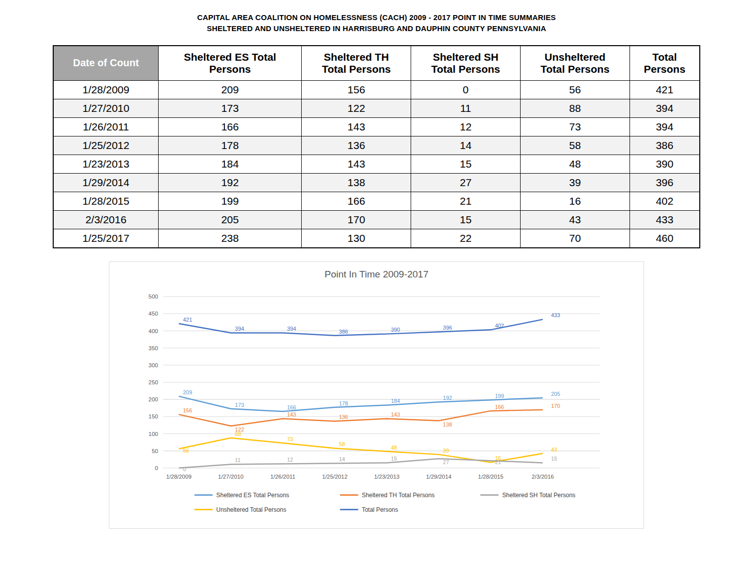CAPITAL AREA COALITION ON HOMELESSNESS (CACH) 2009 - 2017 POINT IN TIME SUMMARIES
SHELTERED AND UNSHELTERED IN HARRISBURG AND DAUPHIN COUNTY PENNSYLVANIA
| Date of Count | Sheltered ES Total Persons | Sheltered TH Total Persons | Sheltered SH Total Persons | Unsheltered Total Persons | Total Persons |
| --- | --- | --- | --- | --- | --- |
| 1/28/2009 | 209 | 156 | 0 | 56 | 421 |
| 1/27/2010 | 173 | 122 | 11 | 88 | 394 |
| 1/26/2011 | 166 | 143 | 12 | 73 | 394 |
| 1/25/2012 | 178 | 136 | 14 | 58 | 386 |
| 1/23/2013 | 184 | 143 | 15 | 48 | 390 |
| 1/29/2014 | 192 | 138 | 27 | 39 | 396 |
| 1/28/2015 | 199 | 166 | 21 | 16 | 402 |
| 2/3/2016 | 205 | 170 | 15 | 43 | 433 |
| 1/25/2017 | 238 | 130 | 22 | 70 | 460 |
Point In Time 2009-2017
500 450 400 350 300 250 200 150 100 50 0 1/28/2009 1/27/2010 1/26/2011 1/25/2012 1/23/2013 1/29/2014 1/28/2015 2/3/2016 421 394 394 386 390 396 402 433 209 173 166 178 184 192 199 205 156 122 143 136 143 138 166 170 56 88 73 58 48 39 16 43 0 11 12 14 15 27 21 15 Sheltered ES Total Persons Sheltered TH Total Persons Sheltered SH Total Persons Unsheltered Total Persons Total Persons